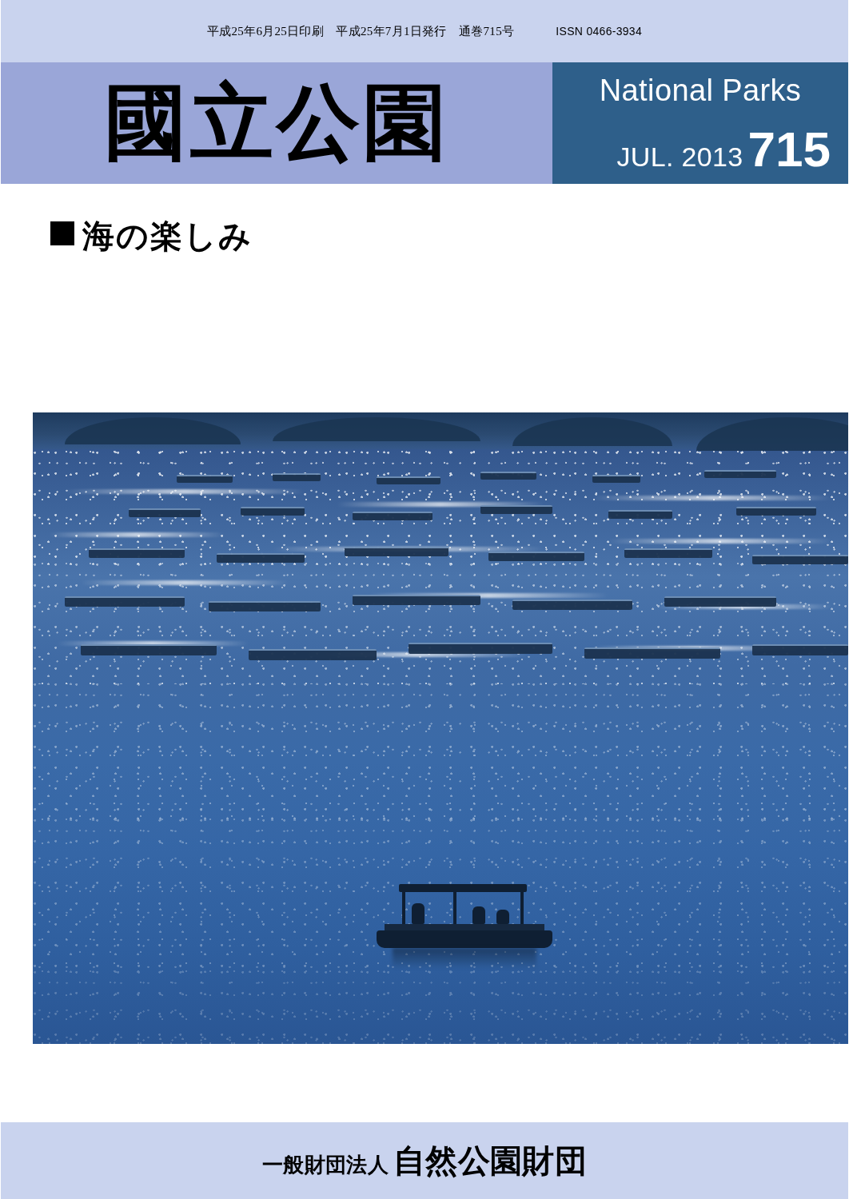平成25年6月25日印刷　平成25年7月1日発行　通巻715号 ISSN 0466-3934
國立公園
National Parks
JUL. 2013715
海の楽しみ
一般財団法人 自然公園財団